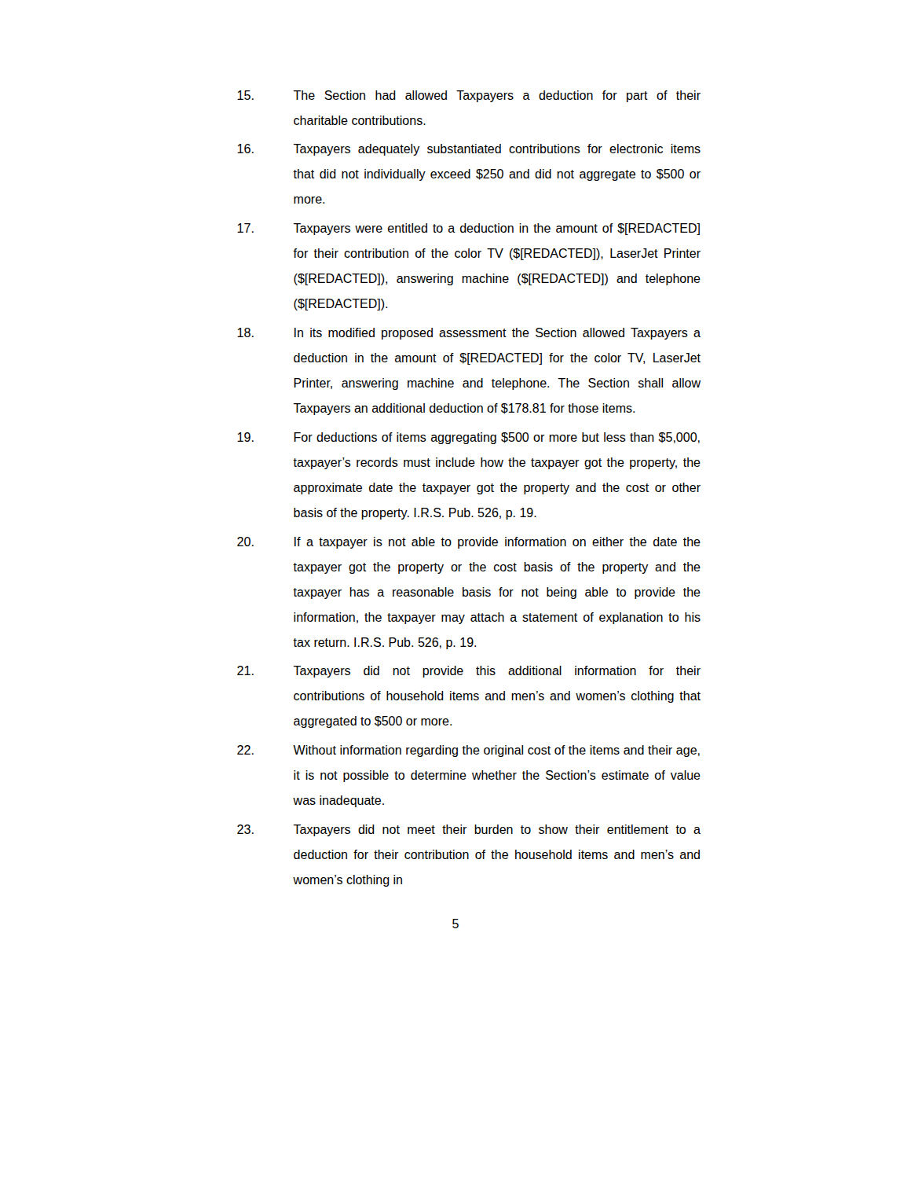15. The Section had allowed Taxpayers a deduction for part of their charitable contributions.
16. Taxpayers adequately substantiated contributions for electronic items that did not individually exceed $250 and did not aggregate to $500 or more.
17. Taxpayers were entitled to a deduction in the amount of $[REDACTED] for their contribution of the color TV ($[REDACTED]), LaserJet Printer ($[REDACTED]), answering machine ($[REDACTED]) and telephone ($[REDACTED]).
18. In its modified proposed assessment the Section allowed Taxpayers a deduction in the amount of $[REDACTED] for the color TV, LaserJet Printer, answering machine and telephone. The Section shall allow Taxpayers an additional deduction of $178.81 for those items.
19. For deductions of items aggregating $500 or more but less than $5,000, taxpayer’s records must include how the taxpayer got the property, the approximate date the taxpayer got the property and the cost or other basis of the property. I.R.S. Pub. 526, p. 19.
20. If a taxpayer is not able to provide information on either the date the taxpayer got the property or the cost basis of the property and the taxpayer has a reasonable basis for not being able to provide the information, the taxpayer may attach a statement of explanation to his tax return. I.R.S. Pub. 526, p. 19.
21. Taxpayers did not provide this additional information for their contributions of household items and men’s and women’s clothing that aggregated to $500 or more.
22. Without information regarding the original cost of the items and their age, it is not possible to determine whether the Section’s estimate of value was inadequate.
23. Taxpayers did not meet their burden to show their entitlement to a deduction for their contribution of the household items and men’s and women’s clothing in
5